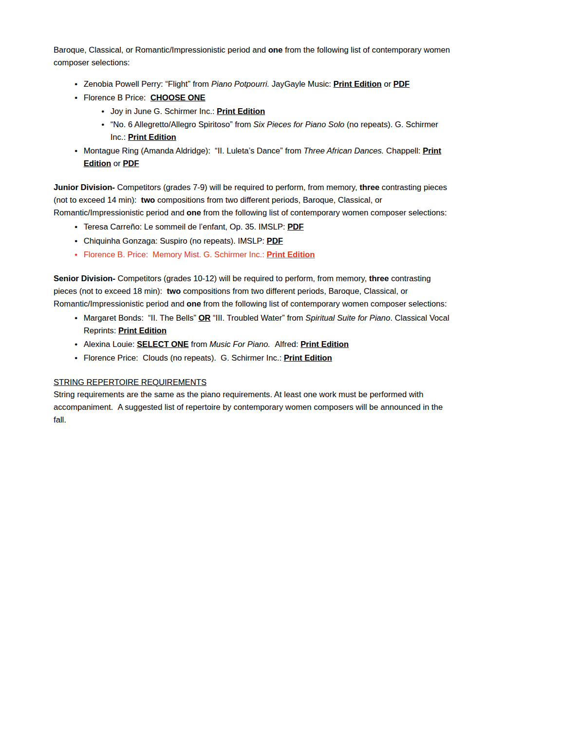Baroque, Classical, or Romantic/Impressionistic period and one from the following list of contemporary women composer selections:
Zenobia Powell Perry: “Flight” from Piano Potpourri. JayGayle Music: Print Edition or PDF
Florence B Price: CHOOSE ONE
Joy in June G. Schirmer Inc.: Print Edition
“No. 6 Allegretto/Allegro Spiritoso” from Six Pieces for Piano Solo (no repeats). G. Schirmer Inc.: Print Edition
Montague Ring (Amanda Aldridge): “II. Luleta’s Dance” from Three African Dances. Chappell: Print Edition or PDF
Junior Division- Competitors (grades 7-9) will be required to perform, from memory, three contrasting pieces (not to exceed 14 min): two compositions from two different periods, Baroque, Classical, or Romantic/Impressionistic period and one from the following list of contemporary women composer selections:
Teresa Carreño: Le sommeil de l’enfant, Op. 35. IMSLP: PDF
Chiquinha Gonzaga: Suspiro (no repeats). IMSLP: PDF
Florence B. Price: Memory Mist. G. Schirmer Inc.: Print Edition
Senior Division- Competitors (grades 10-12) will be required to perform, from memory, three contrasting pieces (not to exceed 18 min): two compositions from two different periods, Baroque, Classical, or Romantic/Impressionistic period and one from the following list of contemporary women composer selections:
Margaret Bonds: “II. The Bells” OR “III. Troubled Water” from Spiritual Suite for Piano. Classical Vocal Reprints: Print Edition
Alexina Louie: SELECT ONE from Music For Piano. Alfred: Print Edition
Florence Price: Clouds (no repeats). G. Schirmer Inc.: Print Edition
STRING REPERTOIRE REQUIREMENTS
String requirements are the same as the piano requirements. At least one work must be performed with accompaniment. A suggested list of repertoire by contemporary women composers will be announced in the fall.